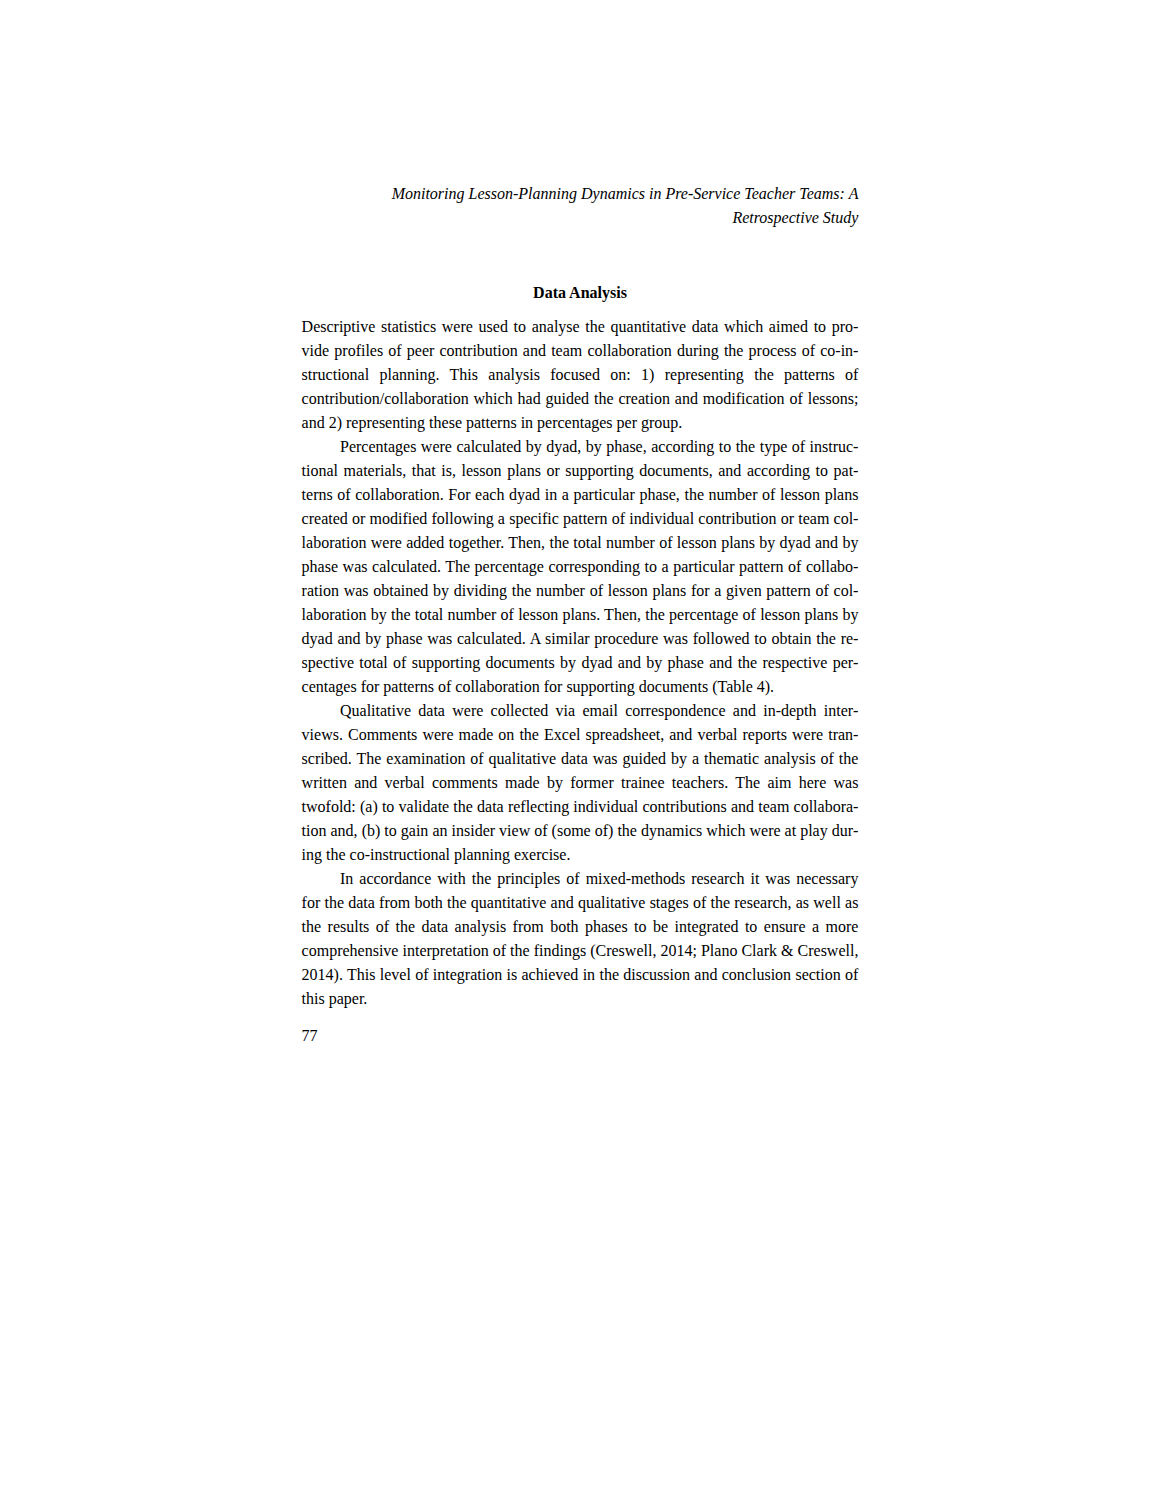Monitoring Lesson-Planning Dynamics in Pre-Service Teacher Teams: A Retrospective Study
Data Analysis
Descriptive statistics were used to analyse the quantitative data which aimed to provide profiles of peer contribution and team collaboration during the process of co-instructional planning. This analysis focused on: 1) representing the patterns of contribution/collaboration which had guided the creation and modification of lessons; and 2) representing these patterns in percentages per group.
Percentages were calculated by dyad, by phase, according to the type of instructional materials, that is, lesson plans or supporting documents, and according to patterns of collaboration. For each dyad in a particular phase, the number of lesson plans created or modified following a specific pattern of individual contribution or team collaboration were added together. Then, the total number of lesson plans by dyad and by phase was calculated. The percentage corresponding to a particular pattern of collaboration was obtained by dividing the number of lesson plans for a given pattern of collaboration by the total number of lesson plans. Then, the percentage of lesson plans by dyad and by phase was calculated. A similar procedure was followed to obtain the respective total of supporting documents by dyad and by phase and the respective percentages for patterns of collaboration for supporting documents (Table 4).
Qualitative data were collected via email correspondence and in-depth interviews. Comments were made on the Excel spreadsheet, and verbal reports were transcribed. The examination of qualitative data was guided by a thematic analysis of the written and verbal comments made by former trainee teachers. The aim here was twofold: (a) to validate the data reflecting individual contributions and team collaboration and, (b) to gain an insider view of (some of) the dynamics which were at play during the co-instructional planning exercise.
In accordance with the principles of mixed-methods research it was necessary for the data from both the quantitative and qualitative stages of the research, as well as the results of the data analysis from both phases to be integrated to ensure a more comprehensive interpretation of the findings (Creswell, 2014; Plano Clark & Creswell, 2014). This level of integration is achieved in the discussion and conclusion section of this paper.
77